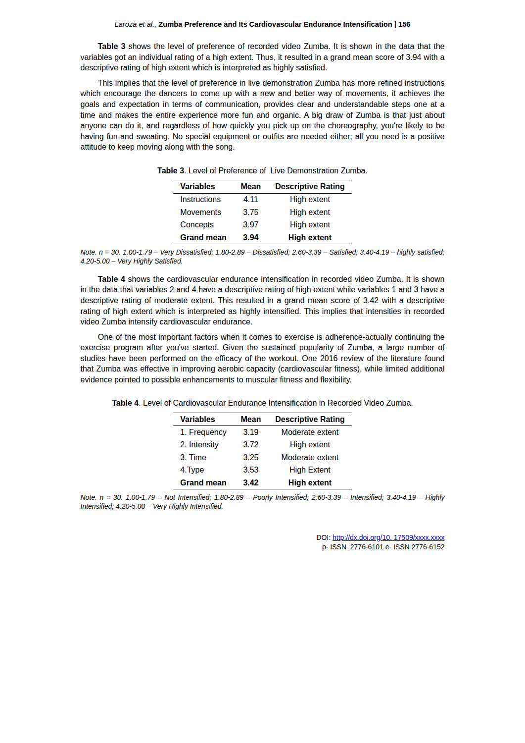Laroza et al., Zumba Preference and Its Cardiovascular Endurance Intensification | 156
Table 3 shows the level of preference of recorded video Zumba. It is shown in the data that the variables got an individual rating of a high extent. Thus, it resulted in a grand mean score of 3.94 with a descriptive rating of high extent which is interpreted as highly satisfied.
This implies that the level of preference in live demonstration Zumba has more refined instructions which encourage the dancers to come up with a new and better way of movements, it achieves the goals and expectation in terms of communication, provides clear and understandable steps one at a time and makes the entire experience more fun and organic. A big draw of Zumba is that just about anyone can do it, and regardless of how quickly you pick up on the choreography, you're likely to be having fun-and sweating. No special equipment or outfits are needed either; all you need is a positive attitude to keep moving along with the song.
Table 3. Level of Preference of Live Demonstration Zumba.
| Variables | Mean | Descriptive Rating |
| --- | --- | --- |
| Instructions | 4.11 | High extent |
| Movements | 3.75 | High extent |
| Concepts | 3.97 | High extent |
| Grand mean | 3.94 | High extent |
Note. n = 30. 1.00-1.79 – Very Dissatisfied; 1.80-2.89 – Dissatisfied; 2.60-3.39 – Satisfied; 3.40-4.19 – highly satisfied; 4.20-5.00 – Very Highly Satisfied.
Table 4 shows the cardiovascular endurance intensification in recorded video Zumba. It is shown in the data that variables 2 and 4 have a descriptive rating of high extent while variables 1 and 3 have a descriptive rating of moderate extent. This resulted in a grand mean score of 3.42 with a descriptive rating of high extent which is interpreted as highly intensified. This implies that intensities in recorded video Zumba intensify cardiovascular endurance.
One of the most important factors when it comes to exercise is adherence-actually continuing the exercise program after you've started. Given the sustained popularity of Zumba, a large number of studies have been performed on the efficacy of the workout. One 2016 review of the literature found that Zumba was effective in improving aerobic capacity (cardiovascular fitness), while limited additional evidence pointed to possible enhancements to muscular fitness and flexibility.
Table 4. Level of Cardiovascular Endurance Intensification in Recorded Video Zumba.
| Variables | Mean | Descriptive Rating |
| --- | --- | --- |
| 1. Frequency | 3.19 | Moderate extent |
| 2. Intensity | 3.72 | High extent |
| 3. Time | 3.25 | Moderate extent |
| 4.Type | 3.53 | High Extent |
| Grand mean | 3.42 | High extent |
Note. n = 30. 1.00-1.79 – Not Intensified; 1.80-2.89 – Poorly Intensified; 2.60-3.39 – Intensified; 3.40-4.19 – Highly Intensified; 4.20-5.00 – Very Highly Intensified.
DOI: http://dx.doi.org/10. 17509/xxxx.xxxx
p- ISSN 2776-6101 e- ISSN 2776-6152